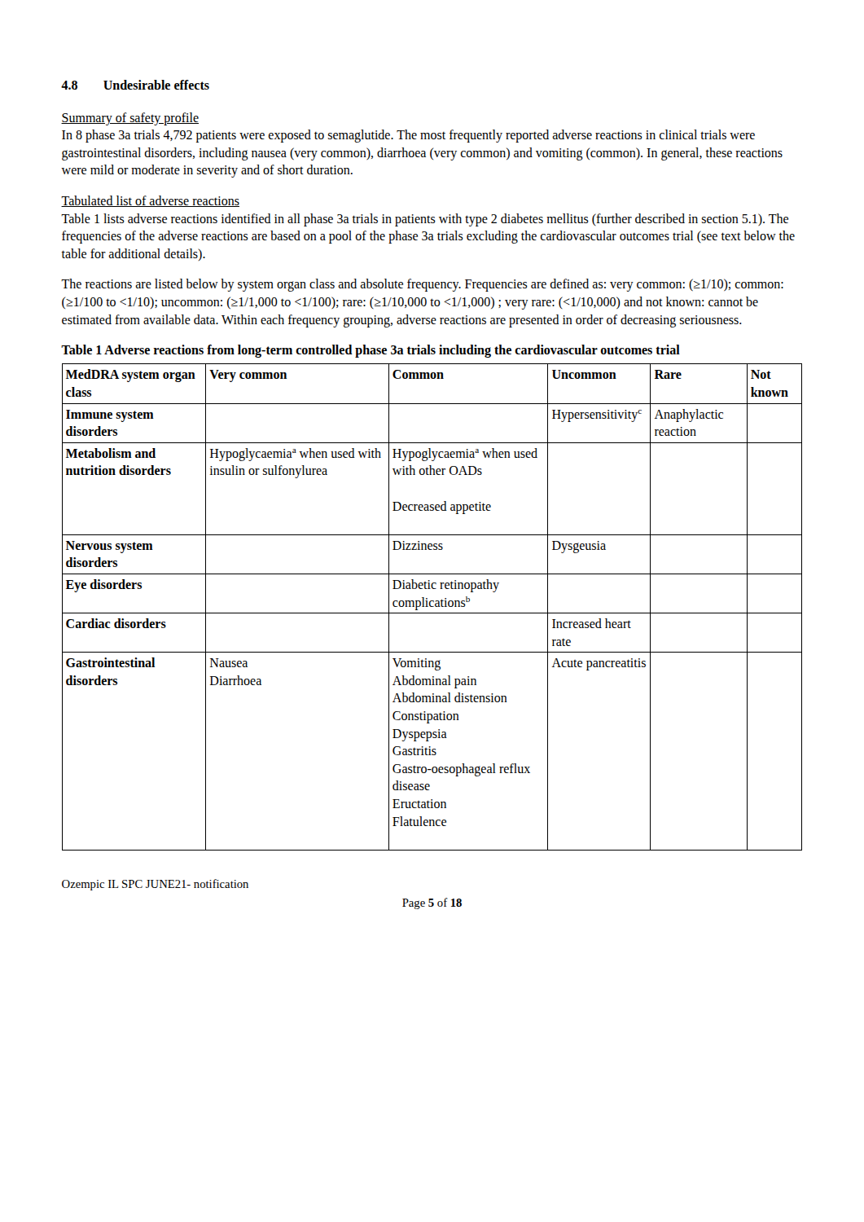4.8 Undesirable effects
Summary of safety profile
In 8 phase 3a trials 4,792 patients were exposed to semaglutide. The most frequently reported adverse reactions in clinical trials were gastrointestinal disorders, including nausea (very common), diarrhoea (very common) and vomiting (common). In general, these reactions were mild or moderate in severity and of short duration.
Tabulated list of adverse reactions
Table 1 lists adverse reactions identified in all phase 3a trials in patients with type 2 diabetes mellitus (further described in section 5.1). The frequencies of the adverse reactions are based on a pool of the phase 3a trials excluding the cardiovascular outcomes trial (see text below the table for additional details).
The reactions are listed below by system organ class and absolute frequency. Frequencies are defined as: very common: (≥1/10); common: (≥1/100 to <1/10); uncommon: (≥1/1,000 to <1/100); rare: (≥1/10,000 to <1/1,000) ; very rare: (<1/10,000) and not known: cannot be estimated from available data. Within each frequency grouping, adverse reactions are presented in order of decreasing seriousness.
Table 1 Adverse reactions from long-term controlled phase 3a trials including the cardiovascular outcomes trial
| MedDRA system organ class | Very common | Common | Uncommon | Rare | Not known |
| --- | --- | --- | --- | --- | --- |
| Immune system disorders | | | Hypersensitivity c | Anaphylactic reaction | |
| Metabolism and nutrition disorders | Hypoglycaemia a when used with insulin or sulfonylurea | Hypoglycaemia a when used with other OADs Decreased appetite | | | |
| Nervous system disorders | | Dizziness | Dysgeusia | | |
| Eye disorders | | Diabetic retinopathy complications b | | | |
| Cardiac disorders | | | Increased heart rate | | |
| Gastrointestinal disorders | Nausea Diarrhoea | Vomiting Abdominal pain Abdominal distension Constipation Dyspepsia Gastritis Gastro-oesophageal reflux disease Eructation Flatulence | Acute pancreatitis | | |
Ozempic IL SPC JUNE21‑ notification
Page 5 of 18